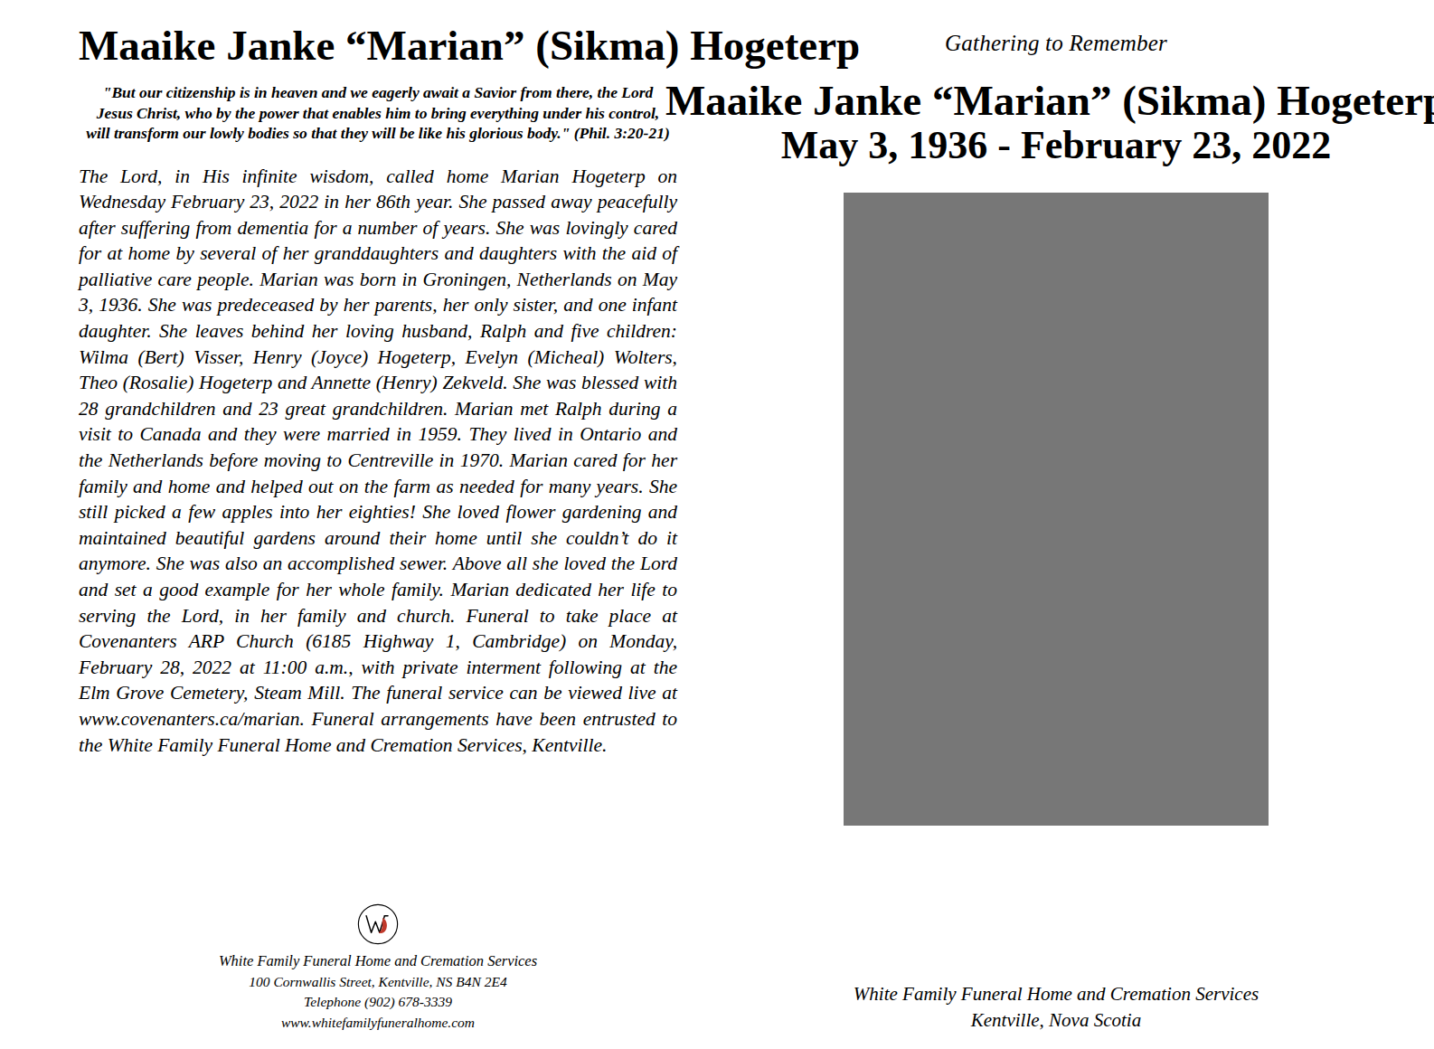Maaike Janke “Marian” (Sikma) Hogeterp
"But our citizenship is in heaven and we eagerly await a Savior from there, the Lord Jesus Christ, who by the power that enables him to bring everything under his control, will transform our lowly bodies so that they will be like his glorious body." (Phil. 3:20-21)
The Lord, in His infinite wisdom, called home Marian Hogeterp on Wednesday February 23, 2022 in her 86th year. She passed away peacefully after suffering from dementia for a number of years. She was lovingly cared for at home by several of her granddaughters and daughters with the aid of palliative care people. Marian was born in Groningen, Netherlands on May 3, 1936. She was predeceased by her parents, her only sister, and one infant daughter. She leaves behind her loving husband, Ralph and five children: Wilma (Bert) Visser, Henry (Joyce) Hogeterp, Evelyn (Micheal) Wolters, Theo (Rosalie) Hogeterp and Annette (Henry) Zekveld. She was blessed with 28 grandchildren and 23 great grandchildren. Marian met Ralph during a visit to Canada and they were married in 1959. They lived in Ontario and the Netherlands before moving to Centreville in 1970. Marian cared for her family and home and helped out on the farm as needed for many years. She still picked a few apples into her eighties! She loved flower gardening and maintained beautiful gardens around their home until she couldn’t do it anymore. She was also an accomplished sewer. Above all she loved the Lord and set a good example for her whole family. Marian dedicated her life to serving the Lord, in her family and church. Funeral to take place at Covenanters ARP Church (6185 Highway 1, Cambridge) on Monday, February 28, 2022 at 11:00 a.m., with private interment following at the Elm Grove Cemetery, Steam Mill. The funeral service can be viewed live at www.covenanters.ca/marian. Funeral arrangements have been entrusted to the White Family Funeral Home and Cremation Services, Kentville.
White Family Funeral Home and Cremation Services
100 Cornwallis Street, Kentville, NS B4N 2E4
Telephone (902) 678-3339
www.whitefamilyfuneralhome.com
Gathering to Remember
Maaike Janke “Marian” (Sikma) Hogeterp
May 3, 1936 - February 23, 2022
White Family Funeral Home and Cremation Services
Kentville, Nova Scotia